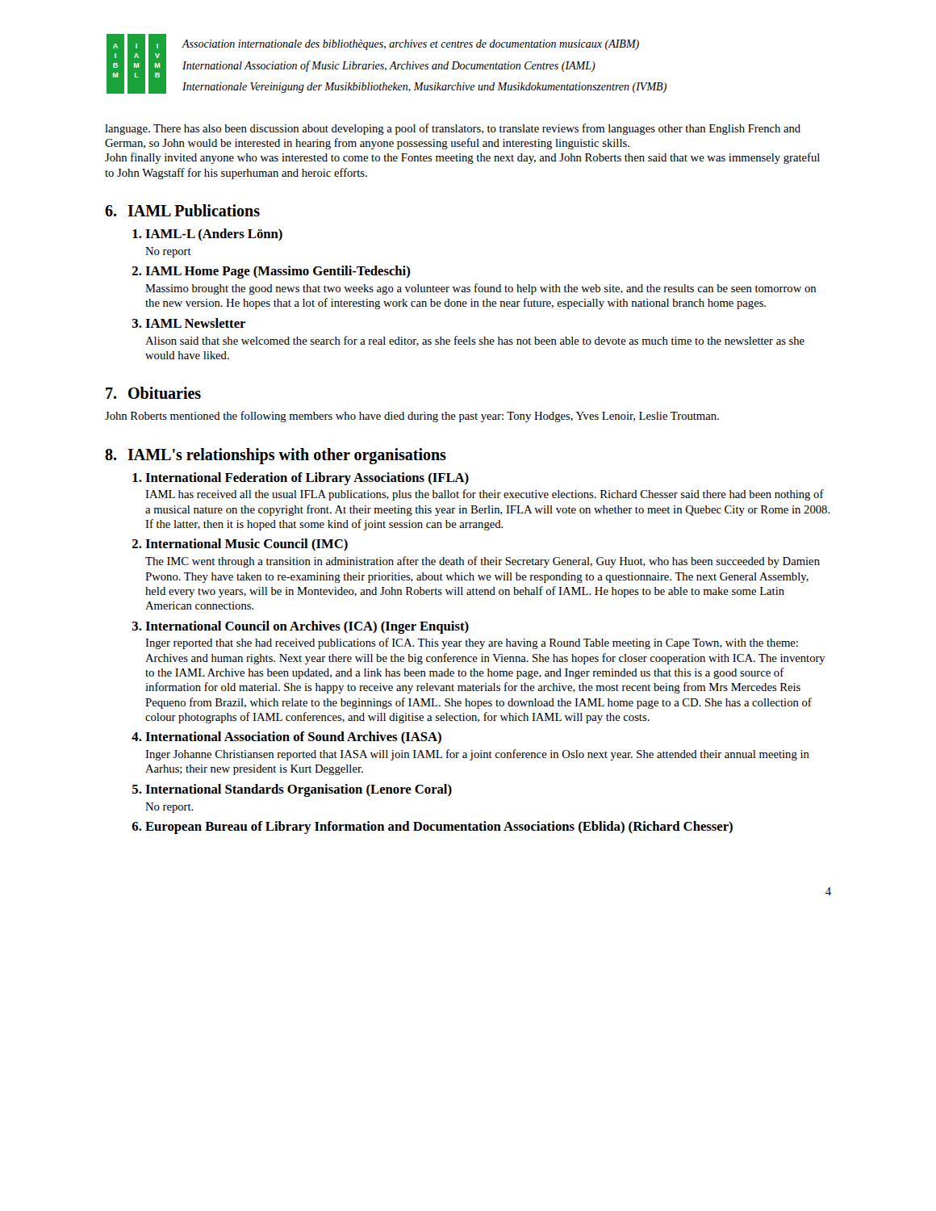A I B M I A M L I V M B
Association internationale des bibliothèques, archives et centres de documentation musicaux (AIBM)
International Association of Music Libraries, Archives and Documentation Centres (IAML)
Internationale Vereinigung der Musikbibliotheken, Musikarchive und Musikdokumentationszentren (IVMB)
language. There has also been discussion about developing a pool of translators, to translate reviews from languages other than English French and German, so John would be interested in hearing from anyone possessing useful and interesting linguistic skills.
John finally invited anyone who was interested to come to the Fontes meeting the next day, and John Roberts then said that we was immensely grateful to John Wagstaff for his superhuman and heroic efforts.
6. IAML Publications
IAML-L (Anders Lönn)
No report
IAML Home Page (Massimo Gentili-Tedeschi)
Massimo brought the good news that two weeks ago a volunteer was found to help with the web site, and the results can be seen tomorrow on the new version. He hopes that a lot of interesting work can be done in the near future, especially with national branch home pages.
IAML Newsletter
Alison said that she welcomed the search for a real editor, as she feels she has not been able to devote as much time to the newsletter as she would have liked.
7. Obituaries
John Roberts mentioned the following members who have died during the past year: Tony Hodges, Yves Lenoir, Leslie Troutman.
8. IAML's relationships with other organisations
International Federation of Library Associations (IFLA)
IAML has received all the usual IFLA publications, plus the ballot for their executive elections. Richard Chesser said there had been nothing of a musical nature on the copyright front. At their meeting this year in Berlin, IFLA will vote on whether to meet in Quebec City or Rome in 2008. If the latter, then it is hoped that some kind of joint session can be arranged.
International Music Council (IMC)
The IMC went through a transition in administration after the death of their Secretary General, Guy Huot, who has been succeeded by Damien Pwono. They have taken to re-examining their priorities, about which we will be responding to a questionnaire. The next General Assembly, held every two years, will be in Montevideo, and John Roberts will attend on behalf of IAML. He hopes to be able to make some Latin American connections.
International Council on Archives (ICA) (Inger Enquist)
Inger reported that she had received publications of ICA. This year they are having a Round Table meeting in Cape Town, with the theme: Archives and human rights. Next year there will be the big conference in Vienna. She has hopes for closer cooperation with ICA. The inventory to the IAML Archive has been updated, and a link has been made to the home page, and Inger reminded us that this is a good source of information for old material. She is happy to receive any relevant materials for the archive, the most recent being from Mrs Mercedes Reis Pequeno from Brazil, which relate to the beginnings of IAML. She hopes to download the IAML home page to a CD. She has a collection of colour photographs of IAML conferences, and will digitise a selection, for which IAML will pay the costs.
International Association of Sound Archives (IASA)
Inger Johanne Christiansen reported that IASA will join IAML for a joint conference in Oslo next year. She attended their annual meeting in Aarhus; their new president is Kurt Deggeller.
International Standards Organisation (Lenore Coral)
No report.
European Bureau of Library Information and Documentation Associations (Eblida) (Richard Chesser)
4